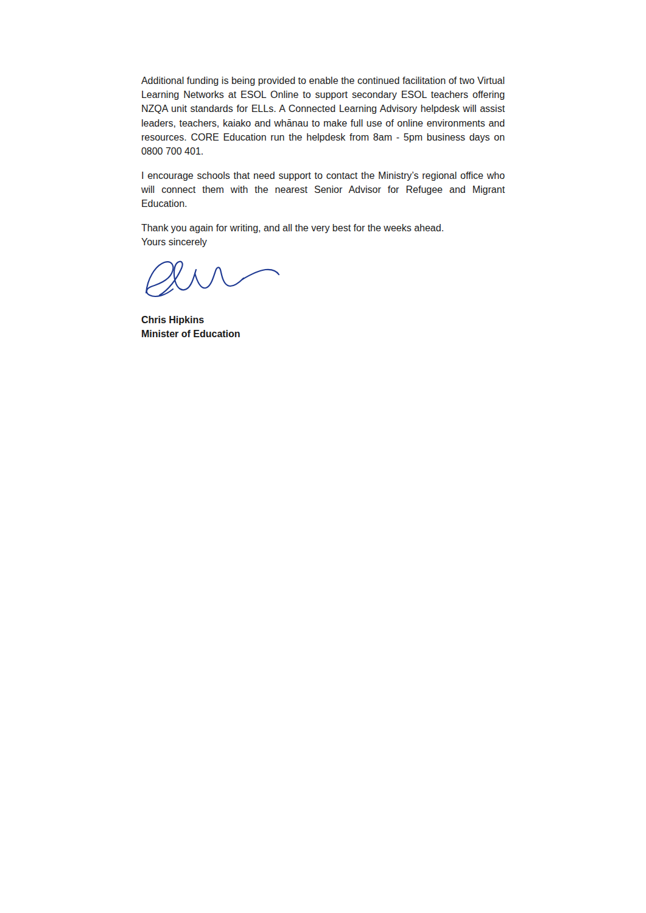Additional funding is being provided to enable the continued facilitation of two Virtual Learning Networks at ESOL Online to support secondary ESOL teachers offering NZQA unit standards for ELLs. A Connected Learning Advisory helpdesk will assist leaders, teachers, kaiako and whānau to make full use of online environments and resources. CORE Education run the helpdesk from 8am - 5pm business days on 0800 700 401.
I encourage schools that need support to contact the Ministry’s regional office who will connect them with the nearest Senior Advisor for Refugee and Migrant Education.
Thank you again for writing, and all the very best for the weeks ahead.
Yours sincerely
Chris Hipkins
Minister of Education